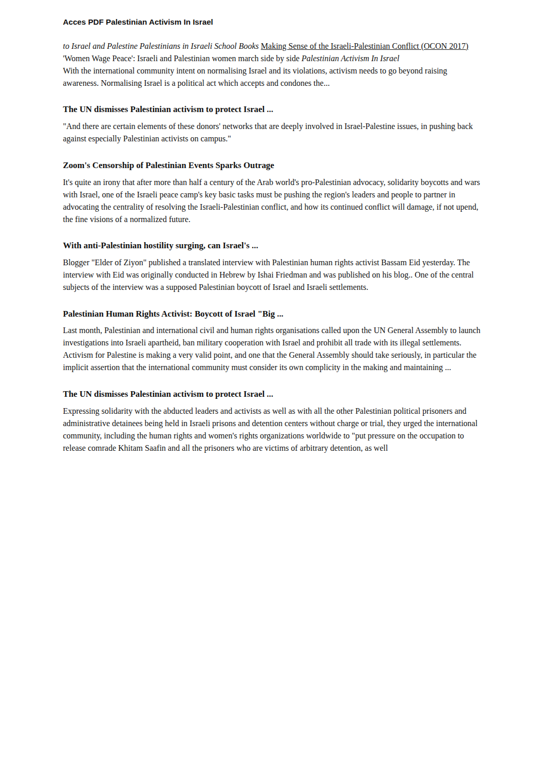Acces PDF Palestinian Activism In Israel
to Israel and Palestine Palestinians in Israeli School Books Making Sense of the Israeli-Palestinian Conflict (OCON 2017) 'Women Wage Peace': Israeli and Palestinian women march side by side Palestinian Activism In Israel
With the international community intent on normalising Israel and its violations, activism needs to go beyond raising awareness. Normalising Israel is a political act which accepts and condones the...
The UN dismisses Palestinian activism to protect Israel ...
"And there are certain elements of these donors' networks that are deeply involved in Israel-Palestine issues, in pushing back against especially Palestinian activists on campus."
Zoom's Censorship of Palestinian Events Sparks Outrage
It's quite an irony that after more than half a century of the Arab world's pro-Palestinian advocacy, solidarity boycotts and wars with Israel, one of the Israeli peace camp's key basic tasks must be pushing the region's leaders and people to partner in advocating the centrality of resolving the Israeli-Palestinian conflict, and how its continued conflict will damage, if not upend, the fine visions of a normalized future.
With anti-Palestinian hostility surging, can Israel's ...
Blogger "Elder of Ziyon" published a translated interview with Palestinian human rights activist Bassam Eid yesterday. The interview with Eid was originally conducted in Hebrew by Ishai Friedman and was published on his blog.. One of the central subjects of the interview was a supposed Palestinian boycott of Israel and Israeli settlements.
Palestinian Human Rights Activist: Boycott of Israel "Big ...
Last month, Palestinian and international civil and human rights organisations called upon the UN General Assembly to launch investigations into Israeli apartheid, ban military cooperation with Israel and prohibit all trade with its illegal settlements. Activism for Palestine is making a very valid point, and one that the General Assembly should take seriously, in particular the implicit assertion that the international community must consider its own complicity in the making and maintaining ...
The UN dismisses Palestinian activism to protect Israel ...
Expressing solidarity with the abducted leaders and activists as well as with all the other Palestinian political prisoners and administrative detainees being held in Israeli prisons and detention centers without charge or trial, they urged the international community, including the human rights and women's rights organizations worldwide to "put pressure on the occupation to release comrade Khitam Saafin and all the prisoners who are victims of arbitrary detention, as well